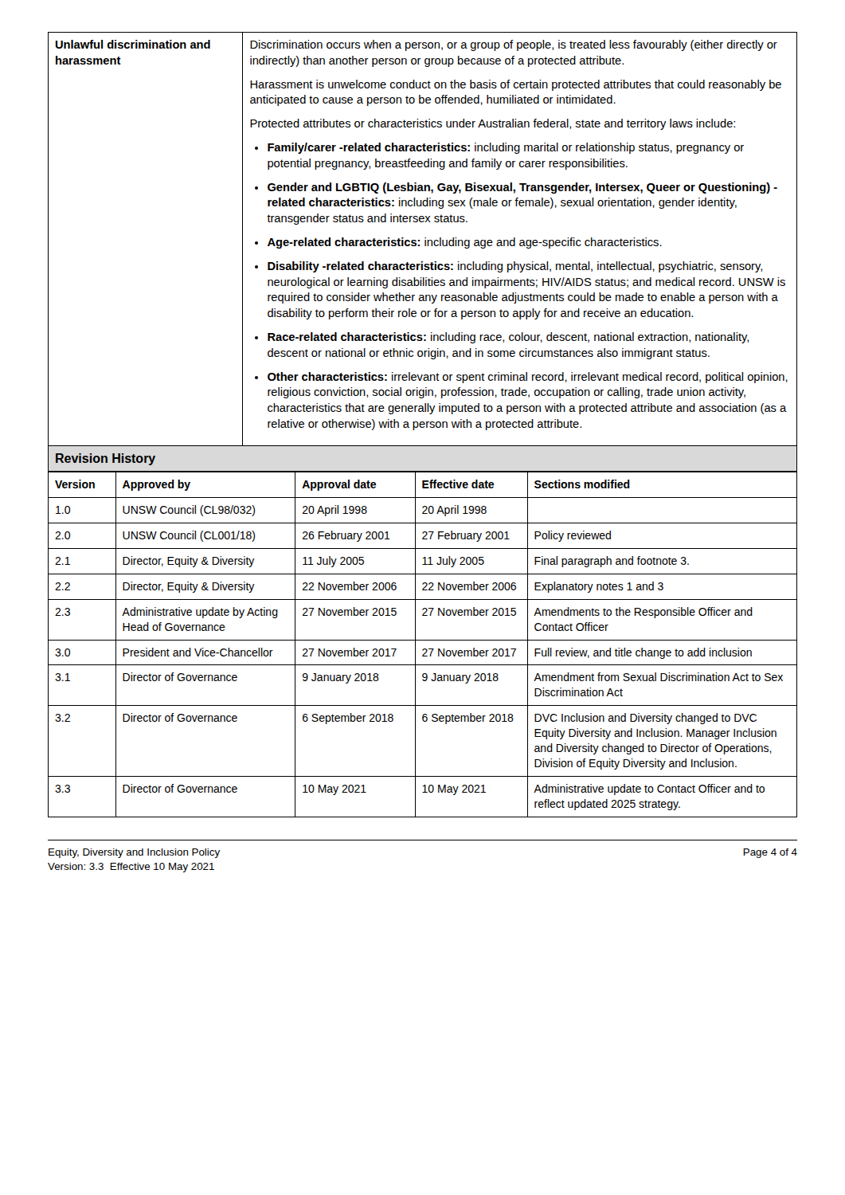| Unlawful discrimination and harassment | Discrimination occurs when a person, or a group of people, is treated less favourably (either directly or indirectly) than another person or group because of a protected attribute. Harassment is unwelcome conduct on the basis of certain protected attributes that could reasonably be anticipated to cause a person to be offended, humiliated or intimidated. Protected attributes or characteristics under Australian federal, state and territory laws include: Family/carer -related characteristics: including marital or relationship status, pregnancy or potential pregnancy, breastfeeding and family or carer responsibilities. Gender and LGBTIQ (Lesbian, Gay, Bisexual, Transgender, Intersex, Queer or Questioning) - related characteristics: including sex (male or female), sexual orientation, gender identity, transgender status and intersex status. Age-related characteristics: including age and age-specific characteristics. Disability -related characteristics: including physical, mental, intellectual, psychiatric, sensory, neurological or learning disabilities and impairments; HIV/AIDS status; and medical record. UNSW is required to consider whether any reasonable adjustments could be made to enable a person with a disability to perform their role or for a person to apply for and receive an education. Race-related characteristics: including race, colour, descent, national extraction, nationality, descent or national or ethnic origin, and in some circumstances also immigrant status. Other characteristics: irrelevant or spent criminal record, irrelevant medical record, political opinion, religious conviction, social origin, profession, trade, occupation or calling, trade union activity, characteristics that are generally imputed to a person with a protected attribute and association (as a relative or otherwise) with a person with a protected attribute. |
Revision History
| Version | Approved by | Approval date | Effective date | Sections modified |
| --- | --- | --- | --- | --- |
| 1.0 | UNSW Council (CL98/032) | 20 April 1998 | 20 April 1998 | |
| 2.0 | UNSW Council (CL001/18) | 26 February 2001 | 27 February 2001 | Policy reviewed |
| 2.1 | Director, Equity & Diversity | 11 July 2005 | 11 July 2005 | Final paragraph and footnote 3. |
| 2.2 | Director, Equity & Diversity | 22 November 2006 | 22 November 2006 | Explanatory notes 1 and 3 |
| 2.3 | Administrative update by Acting Head of Governance | 27 November 2015 | 27 November 2015 | Amendments to the Responsible Officer and Contact Officer |
| 3.0 | President and Vice-Chancellor | 27 November 2017 | 27 November 2017 | Full review, and title change to add inclusion |
| 3.1 | Director of Governance | 9 January 2018 | 9 January 2018 | Amendment from Sexual Discrimination Act to Sex Discrimination Act |
| 3.2 | Director of Governance | 6 September 2018 | 6 September 2018 | DVC Inclusion and Diversity changed to DVC Equity Diversity and Inclusion. Manager Inclusion and Diversity changed to Director of Operations, Division of Equity Diversity and Inclusion. |
| 3.3 | Director of Governance | 10 May 2021 | 10 May 2021 | Administrative update to Contact Officer and to reflect updated 2025 strategy. |
Equity, Diversity and Inclusion Policy
Version: 3.3 Effective 10 May 2021
Page 4 of 4